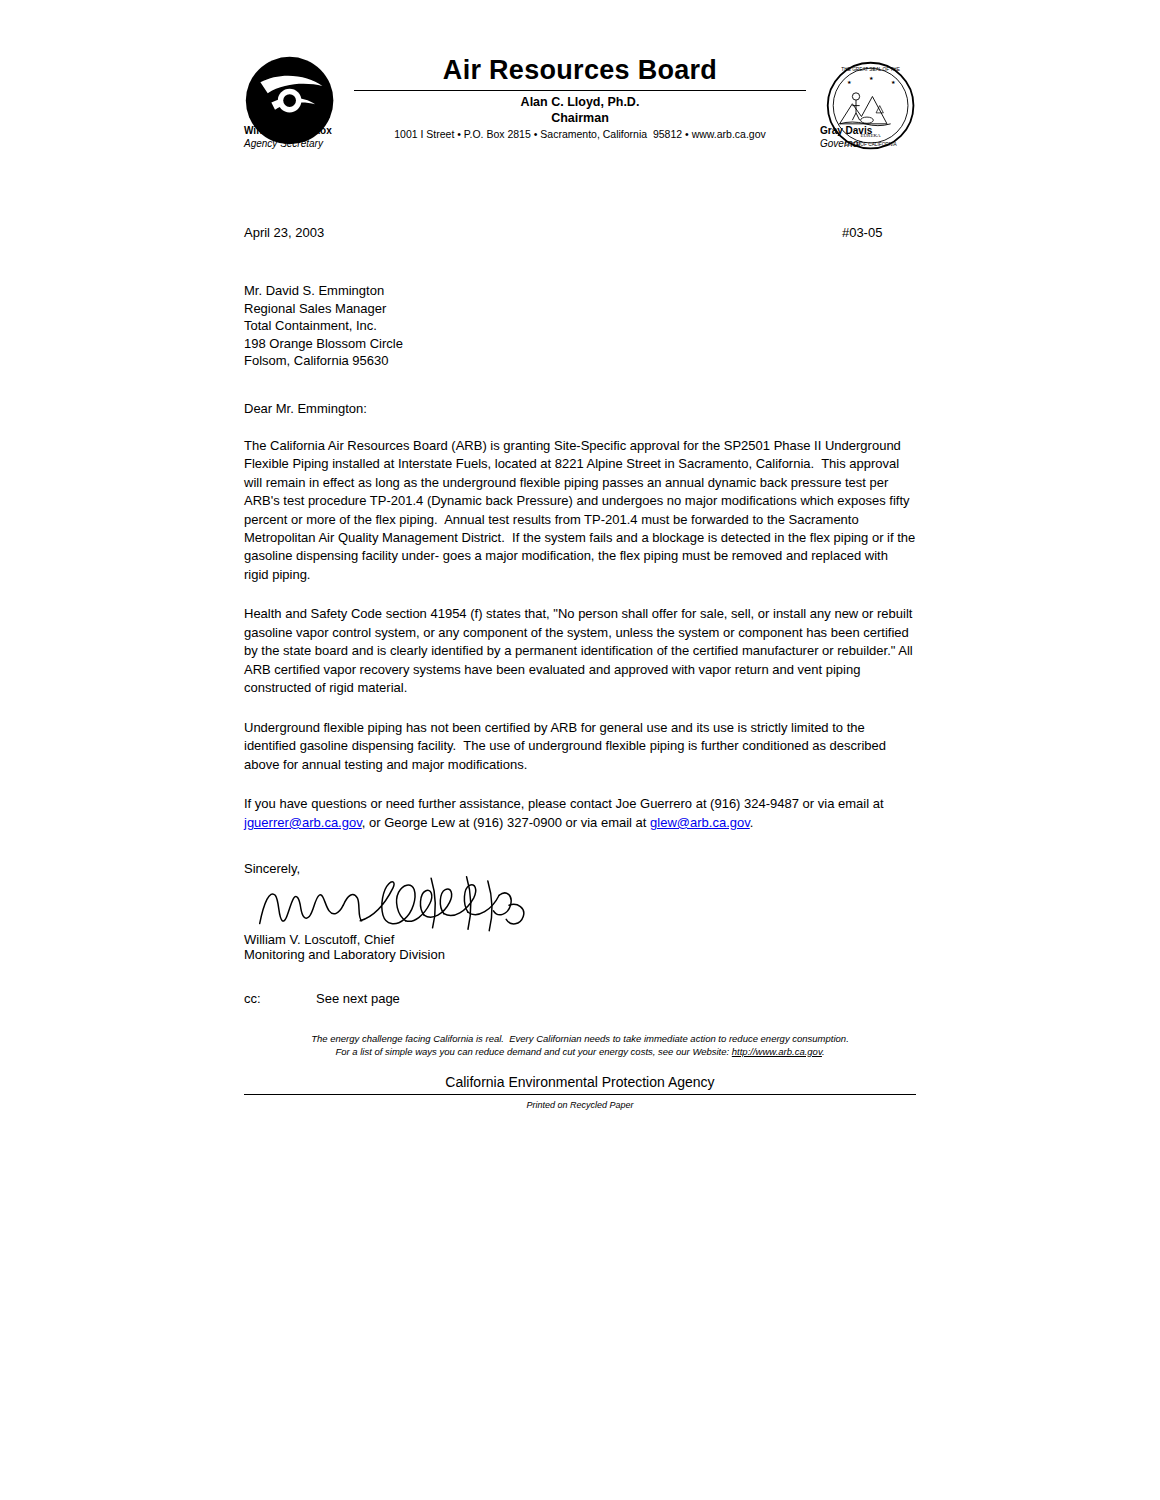THE GREAT SEAL OF THE STATE OF CALIFORNIA ★ ★ ★ EUREKA
Air Resources Board
Alan C. Lloyd, Ph.D.
Chairman
1001 I Street • P.O. Box 2815 • Sacramento, California 95812 • www.arb.ca.gov
Winston H. Hickox
Agency Secretary
Gray Davis
Governor
April 23, 2003 #03-05
Mr. David S. Emmington
Regional Sales Manager
Total Containment, Inc.
198 Orange Blossom Circle
Folsom, California 95630
Dear Mr. Emmington:
The California Air Resources Board (ARB) is granting Site-Specific approval for the SP2501 Phase II Underground Flexible Piping installed at Interstate Fuels, located at 8221 Alpine Street in Sacramento, California. This approval will remain in effect as long as the underground flexible piping passes an annual dynamic back pressure test per ARB's test procedure TP-201.4 (Dynamic back Pressure) and undergoes no major modifications which exposes fifty percent or more of the flex piping. Annual test results from TP-201.4 must be forwarded to the Sacramento Metropolitan Air Quality Management District. If the system fails and a blockage is detected in the flex piping or if the gasoline dispensing facility under- goes a major modification, the flex piping must be removed and replaced with rigid piping.
Health and Safety Code section 41954 (f) states that, "No person shall offer for sale, sell, or install any new or rebuilt gasoline vapor control system, or any component of the system, unless the system or component has been certified by the state board and is clearly identified by a permanent identification of the certified manufacturer or rebuilder." All ARB certified vapor recovery systems have been evaluated and approved with vapor return and vent piping constructed of rigid material.
Underground flexible piping has not been certified by ARB for general use and its use is strictly limited to the identified gasoline dispensing facility. The use of underground flexible piping is further conditioned as described above for annual testing and major modifications.
If you have questions or need further assistance, please contact Joe Guerrero at (916) 324-9487 or via email at jguerrer@arb.ca.gov, or George Lew at (916) 327-0900 or via email at glew@arb.ca.gov.
Sincerely,
William V. Loscutoff, Chief
Monitoring and Laboratory Division
cc: See next page
The energy challenge facing California is real. Every Californian needs to take immediate action to reduce energy consumption.
For a list of simple ways you can reduce demand and cut your energy costs, see our Website: http://www.arb.ca.gov.
California Environmental Protection Agency
Printed on Recycled Paper